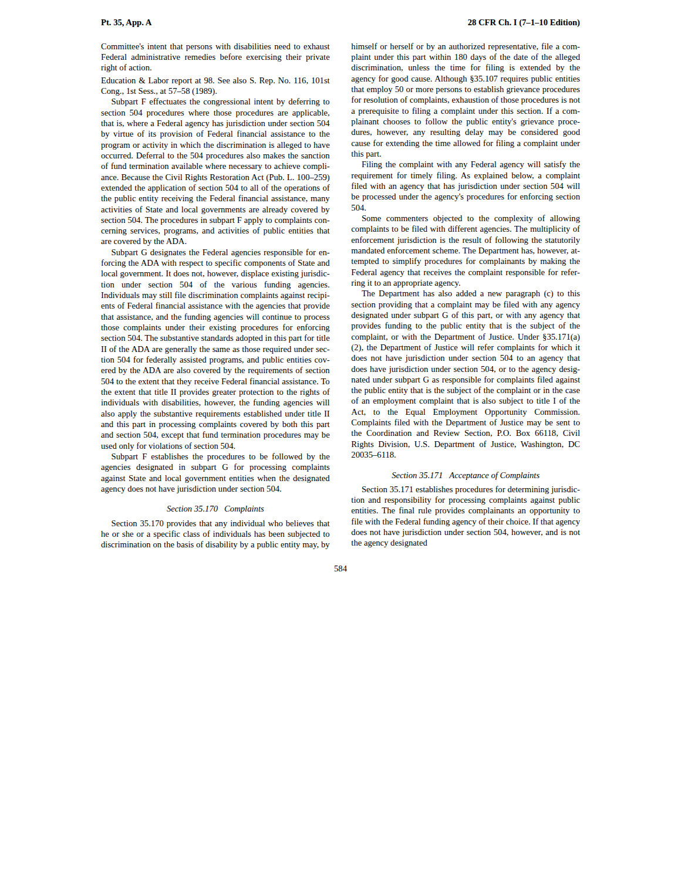Pt. 35, App. A 28 CFR Ch. I (7–1–10 Edition)
Committee's intent that persons with disabilities need to exhaust Federal administrative remedies before exercising their private right of action.
Education & Labor report at 98. See also S. Rep. No. 116, 101st Cong., 1st Sess., at 57–58 (1989).
Subpart F effectuates the congressional intent by deferring to section 504 procedures where those procedures are applicable, that is, where a Federal agency has jurisdiction under section 504 by virtue of its provision of Federal financial assistance to the program or activity in which the discrimination is alleged to have occurred. Deferral to the 504 procedures also makes the sanction of fund termination available where necessary to achieve compliance. Because the Civil Rights Restoration Act (Pub. L. 100–259) extended the application of section 504 to all of the operations of the public entity receiving the Federal financial assistance, many activities of State and local governments are already covered by section 504. The procedures in subpart F apply to complaints concerning services, programs, and activities of public entities that are covered by the ADA.
Subpart G designates the Federal agencies responsible for enforcing the ADA with respect to specific components of State and local government. It does not, however, displace existing jurisdiction under section 504 of the various funding agencies. Individuals may still file discrimination complaints against recipients of Federal financial assistance with the agencies that provide that assistance, and the funding agencies will continue to process those complaints under their existing procedures for enforcing section 504. The substantive standards adopted in this part for title II of the ADA are generally the same as those required under section 504 for federally assisted programs, and public entities covered by the ADA are also covered by the requirements of section 504 to the extent that they receive Federal financial assistance. To the extent that title II provides greater protection to the rights of individuals with disabilities, however, the funding agencies will also apply the substantive requirements established under title II and this part in processing complaints covered by both this part and section 504, except that fund termination procedures may be used only for violations of section 504.
Subpart F establishes the procedures to be followed by the agencies designated in subpart G for processing complaints against State and local government entities when the designated agency does not have jurisdiction under section 504.
Section 35.170 Complaints
Section 35.170 provides that any individual who believes that he or she or a specific class of individuals has been subjected to discrimination on the basis of disability by a public entity may, by himself or herself or by an authorized representative, file a complaint under this part within 180 days of the date of the alleged discrimination, unless the time for filing is extended by the agency for good cause. Although §35.107 requires public entities that employ 50 or more persons to establish grievance procedures for resolution of complaints, exhaustion of those procedures is not a prerequisite to filing a complaint under this section. If a complainant chooses to follow the public entity's grievance procedures, however, any resulting delay may be considered good cause for extending the time allowed for filing a complaint under this part.
Filing the complaint with any Federal agency will satisfy the requirement for timely filing. As explained below, a complaint filed with an agency that has jurisdiction under section 504 will be processed under the agency's procedures for enforcing section 504.
Some commenters objected to the complexity of allowing complaints to be filed with different agencies. The multiplicity of enforcement jurisdiction is the result of following the statutorily mandated enforcement scheme. The Department has, however, attempted to simplify procedures for complainants by making the Federal agency that receives the complaint responsible for referring it to an appropriate agency.
The Department has also added a new paragraph (c) to this section providing that a complaint may be filed with any agency designated under subpart G of this part, or with any agency that provides funding to the public entity that is the subject of the complaint, or with the Department of Justice. Under §35.171(a)(2), the Department of Justice will refer complaints for which it does not have jurisdiction under section 504 to an agency that does have jurisdiction under section 504, or to the agency designated under subpart G as responsible for complaints filed against the public entity that is the subject of the complaint or in the case of an employment complaint that is also subject to title I of the Act, to the Equal Employment Opportunity Commission. Complaints filed with the Department of Justice may be sent to the Coordination and Review Section, P.O. Box 66118, Civil Rights Division, U.S. Department of Justice, Washington, DC 20035–6118.
Section 35.171 Acceptance of Complaints
Section 35.171 establishes procedures for determining jurisdiction and responsibility for processing complaints against public entities. The final rule provides complainants an opportunity to file with the Federal funding agency of their choice. If that agency does not have jurisdiction under section 504, however, and is not the agency designated
584